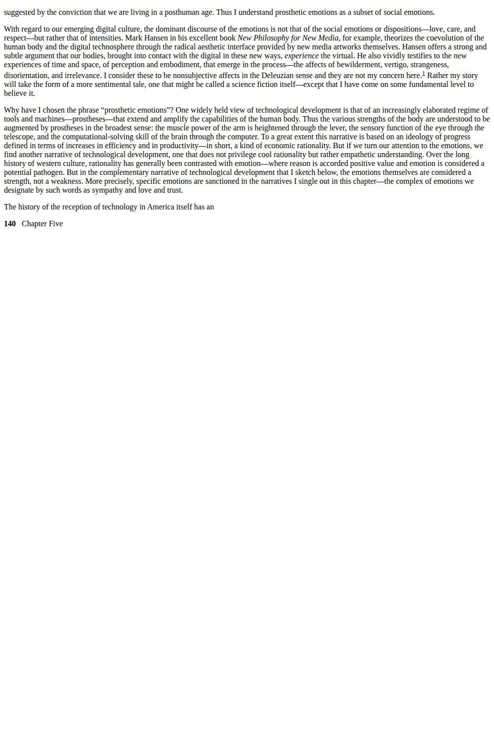suggested by the conviction that we are living in a posthuman age. Thus I understand prosthetic emotions as a subset of social emotions.
With regard to our emerging digital culture, the dominant discourse of the emotions is not that of the social emotions or dispositions—love, care, and respect—but rather that of intensities. Mark Hansen in his excellent book New Philosophy for New Media, for example, theorizes the coevolution of the human body and the digital technosphere through the radical aesthetic interface provided by new media artworks themselves. Hansen offers a strong and subtle argument that our bodies, brought into contact with the digital in these new ways, experience the virtual. He also vividly testifies to the new experiences of time and space, of perception and embodiment, that emerge in the process—the affects of bewilderment, vertigo, strangeness, disorientation, and irrelevance. I consider these to be nonsubjective affects in the Deleuzian sense and they are not my concern here.1 Rather my story will take the form of a more sentimental tale, one that might be called a science fiction itself—except that I have come on some fundamental level to believe it.
Why have I chosen the phrase “prosthetic emotions”? One widely held view of technological development is that of an increasingly elaborated regime of tools and machines—prostheses—that extend and amplify the capabilities of the human body. Thus the various strengths of the body are understood to be augmented by prostheses in the broadest sense: the muscle power of the arm is heightened through the lever, the sensory function of the eye through the telescope, and the computational-solving skill of the brain through the computer. To a great extent this narrative is based on an ideology of progress defined in terms of increases in efficiency and in productivity—in short, a kind of economic rationality. But if we turn our attention to the emotions, we find another narrative of technological development, one that does not privilege cool rationality but rather empathetic understanding. Over the long history of western culture, rationality has generally been contrasted with emotion—where reason is accorded positive value and emotion is considered a potential pathogen. But in the complementary narrative of technological development that I sketch below, the emotions themselves are considered a strength, not a weakness. More precisely, specific emotions are sanctioned in the narratives I single out in this chapter—the complex of emotions we designate by such words as sympathy and love and trust.
The history of the reception of technology in America itself has an
140 Chapter Five